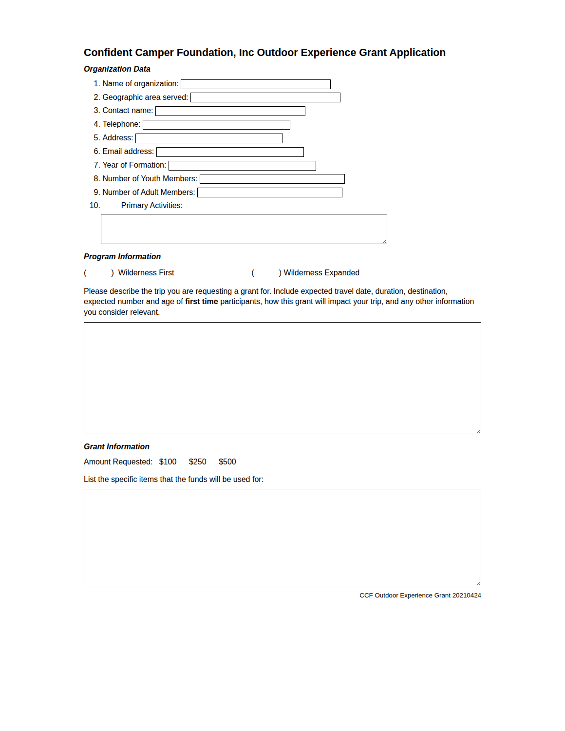Confident Camper Foundation, Inc Outdoor Experience Grant Application
Organization Data
Name of organization:
Geographic area served:
Contact name:
Telephone:
Address:
Email address:
Year of Formation:
Number of Youth Members:
Number of Adult Members:
Primary Activities:
Program Information
( ) Wilderness First ( ) Wilderness Expanded
Please describe the trip you are requesting a grant for. Include expected travel date, duration, destination, expected number and age of first time participants, how this grant will impact your trip, and any other information you consider relevant.
Grant Information
Amount Requested: $100$250$500
List the specific items that the funds will be used for:
CCF Outdoor Experience Grant 20210424